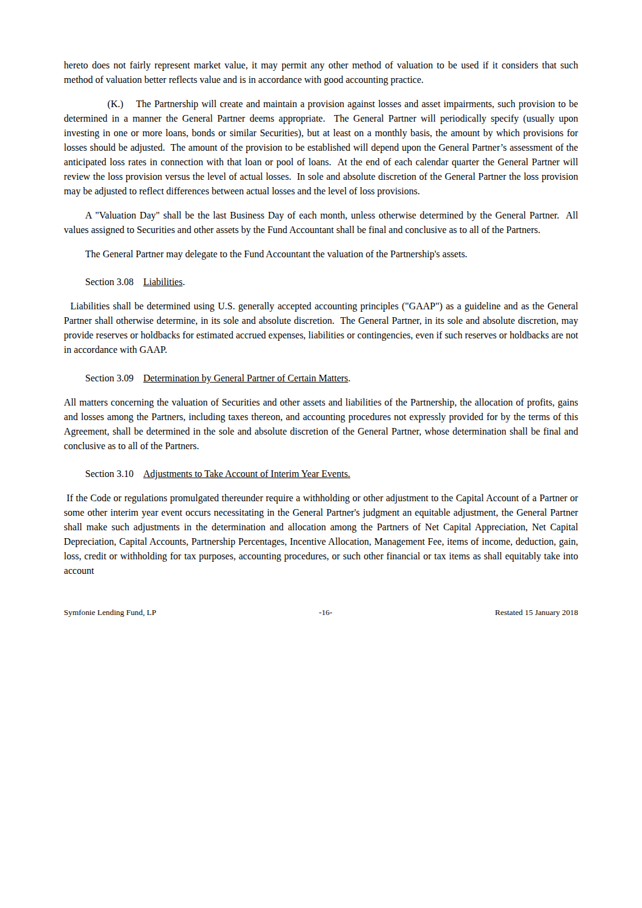hereto does not fairly represent market value, it may permit any other method of valuation to be used if it considers that such method of valuation better reflects value and is in accordance with good accounting practice.
(K.) The Partnership will create and maintain a provision against losses and asset impairments, such provision to be determined in a manner the General Partner deems appropriate. The General Partner will periodically specify (usually upon investing in one or more loans, bonds or similar Securities), but at least on a monthly basis, the amount by which provisions for losses should be adjusted. The amount of the provision to be established will depend upon the General Partner’s assessment of the anticipated loss rates in connection with that loan or pool of loans. At the end of each calendar quarter the General Partner will review the loss provision versus the level of actual losses. In sole and absolute discretion of the General Partner the loss provision may be adjusted to reflect differences between actual losses and the level of loss provisions.
A "Valuation Day" shall be the last Business Day of each month, unless otherwise determined by the General Partner. All values assigned to Securities and other assets by the Fund Accountant shall be final and conclusive as to all of the Partners.
The General Partner may delegate to the Fund Accountant the valuation of the Partnership's assets.
Section 3.08 Liabilities.
Liabilities shall be determined using U.S. generally accepted accounting principles ("GAAP") as a guideline and as the General Partner shall otherwise determine, in its sole and absolute discretion. The General Partner, in its sole and absolute discretion, may provide reserves or holdbacks for estimated accrued expenses, liabilities or contingencies, even if such reserves or holdbacks are not in accordance with GAAP.
Section 3.09 Determination by General Partner of Certain Matters.
All matters concerning the valuation of Securities and other assets and liabilities of the Partnership, the allocation of profits, gains and losses among the Partners, including taxes thereon, and accounting procedures not expressly provided for by the terms of this Agreement, shall be determined in the sole and absolute discretion of the General Partner, whose determination shall be final and conclusive as to all of the Partners.
Section 3.10 Adjustments to Take Account of Interim Year Events.
If the Code or regulations promulgated thereunder require a withholding or other adjustment to the Capital Account of a Partner or some other interim year event occurs necessitating in the General Partner's judgment an equitable adjustment, the General Partner shall make such adjustments in the determination and allocation among the Partners of Net Capital Appreciation, Net Capital Depreciation, Capital Accounts, Partnership Percentages, Incentive Allocation, Management Fee, items of income, deduction, gain, loss, credit or withholding for tax purposes, accounting procedures, or such other financial or tax items as shall equitably take into account
Symfonie Lending Fund, LP -16- Restated 15 January 2018